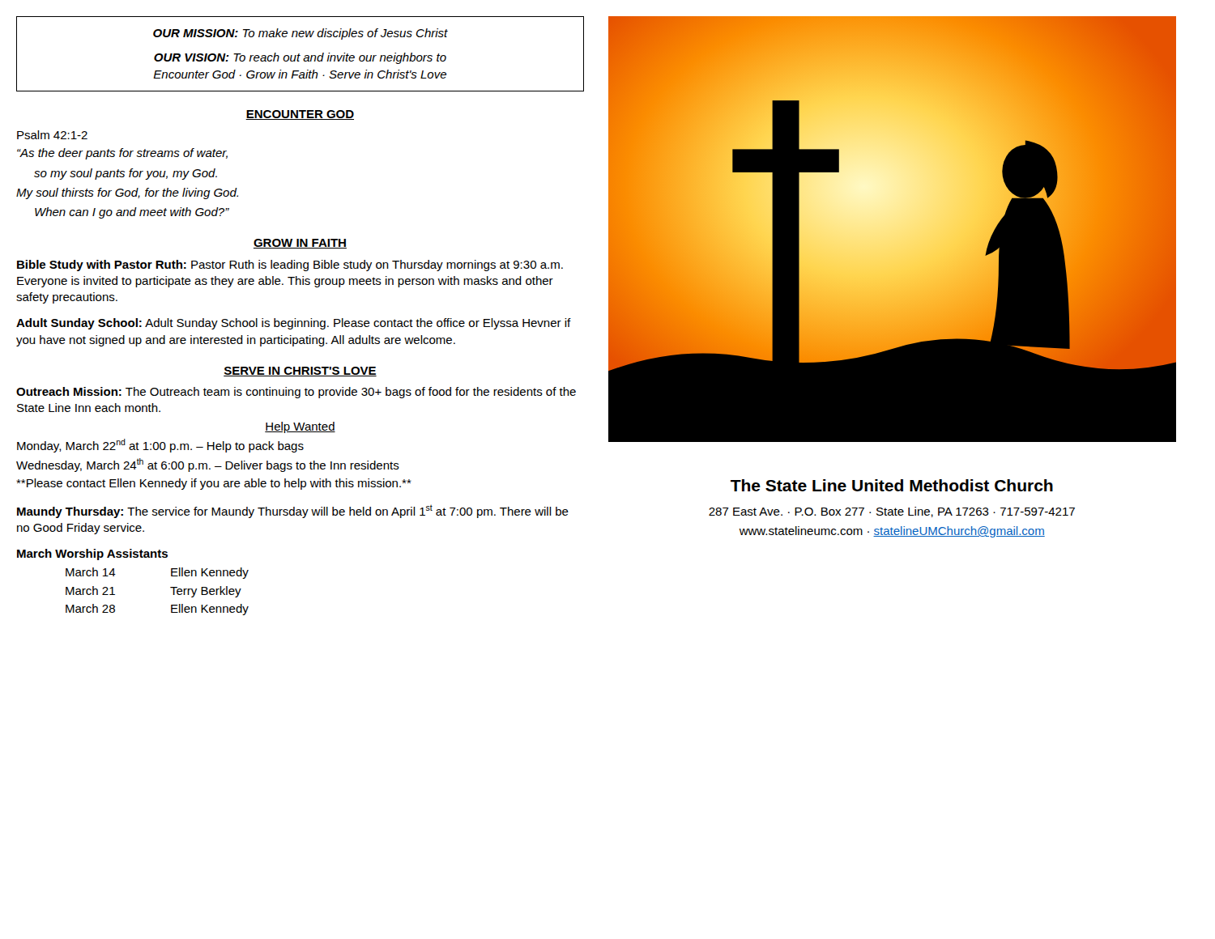OUR MISSION: To make new disciples of Jesus Christ
OUR VISION: To reach out and invite our neighbors to
Encounter God · Grow in Faith · Serve in Christ's Love
ENCOUNTER GOD
Psalm 42:1-2
“As the deer pants for streams of water,
so my soul pants for you, my God.
My soul thirsts for God, for the living God.
When can I go and meet with God?”
GROW IN FAITH
Bible Study with Pastor Ruth: Pastor Ruth is leading Bible study on Thursday mornings at 9:30 a.m. Everyone is invited to participate as they are able. This group meets in person with masks and other safety precautions.
Adult Sunday School: Adult Sunday School is beginning. Please contact the office or Elyssa Hevner if you have not signed up and are interested in participating. All adults are welcome.
SERVE IN CHRIST'S LOVE
Outreach Mission: The Outreach team is continuing to provide 30+ bags of food for the residents of the State Line Inn each month.
Help Wanted
Monday, March 22nd at 1:00 p.m. – Help to pack bags
Wednesday, March 24th at 6:00 p.m. – Deliver bags to the Inn residents
**Please contact Ellen Kennedy if you are able to help with this mission.**
Maundy Thursday: The service for Maundy Thursday will be held on April 1st at 7:00 pm. There will be no Good Friday service.
March Worship Assistants
| March 14 | Ellen Kennedy |
| March 21 | Terry Berkley |
| March 28 | Ellen Kennedy |
The State Line United Methodist Church
287 East Ave. · P.O. Box 277 · State Line, PA 17263 · 717-597-4217
www.statelineumc.com · statelineUMChurch@gmail.com